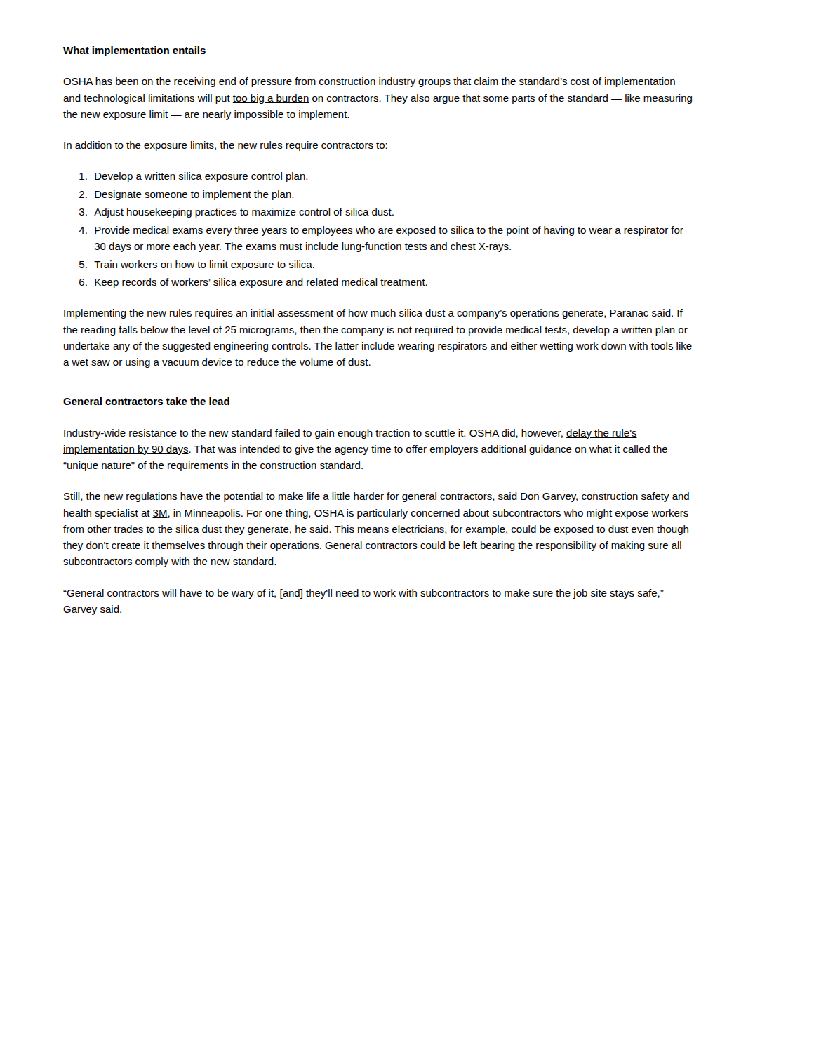What implementation entails
OSHA has been on the receiving end of pressure from construction industry groups that claim the standard’s cost of implementation and technological limitations will put too big a burden on contractors. They also argue that some parts of the standard — like measuring the new exposure limit — are nearly impossible to implement.
In addition to the exposure limits, the new rules require contractors to:
Develop a written silica exposure control plan.
Designate someone to implement the plan.
Adjust housekeeping practices to maximize control of silica dust.
Provide medical exams every three years to employees who are exposed to silica to the point of having to wear a respirator for 30 days or more each year. The exams must include lung-function tests and chest X-rays.
Train workers on how to limit exposure to silica.
Keep records of workers’ silica exposure and related medical treatment.
Implementing the new rules requires an initial assessment of how much silica dust a company’s operations generate, Paranac said. If the reading falls below the level of 25 micrograms, then the company is not required to provide medical tests, develop a written plan or undertake any of the suggested engineering controls. The latter include wearing respirators and either wetting work down with tools like a wet saw or using a vacuum device to reduce the volume of dust.
General contractors take the lead
Industry-wide resistance to the new standard failed to gain enough traction to scuttle it. OSHA did, however, delay the rule's implementation by 90 days. That was intended to give the agency time to offer employers additional guidance on what it called the “unique nature" of the requirements in the construction standard.
Still, the new regulations have the potential to make life a little harder for general contractors, said Don Garvey, construction safety and health specialist at 3M, in Minneapolis. For one thing, OSHA is particularly concerned about subcontractors who might expose workers from other trades to the silica dust they generate, he said. This means electricians, for example, could be exposed to dust even though they don't create it themselves through their operations. General contractors could be left bearing the responsibility of making sure all subcontractors comply with the new standard.
“General contractors will have to be wary of it, [and] they'll need to work with subcontractors to make sure the job site stays safe,” Garvey said.